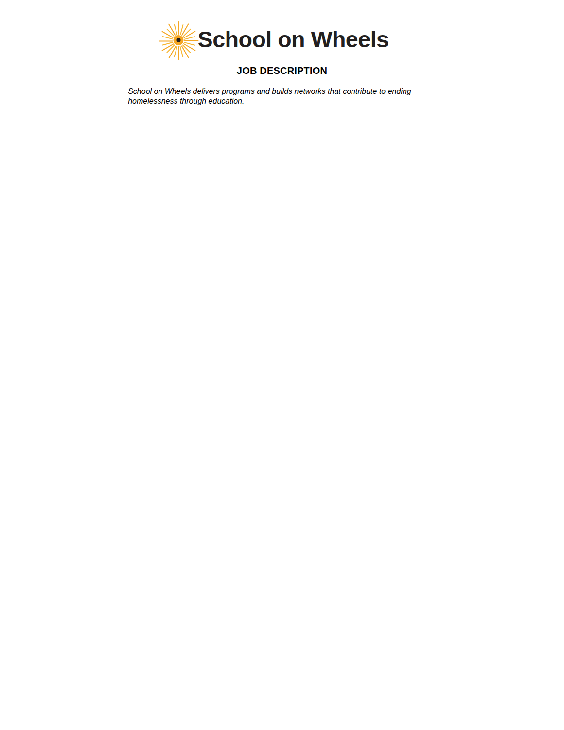School on Wheels
JOB DESCRIPTION
School on Wheels delivers programs and builds networks that contribute to ending homelessness through education.